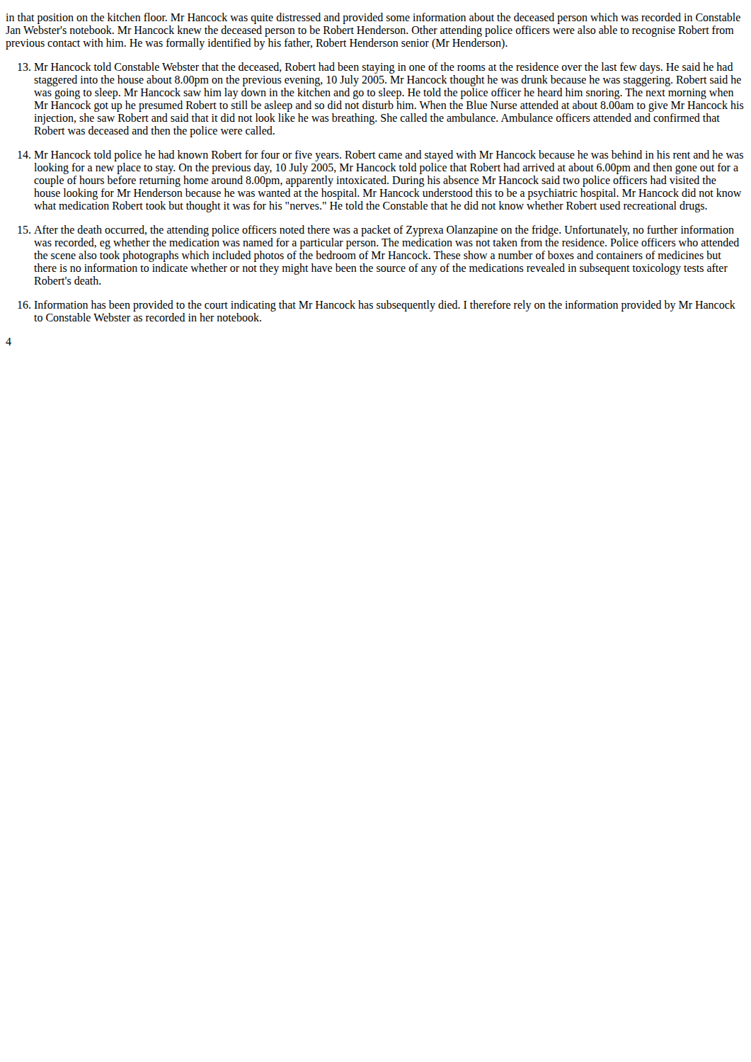in that position on the kitchen floor. Mr Hancock was quite distressed and provided some information about the deceased person which was recorded in Constable Jan Webster's notebook. Mr Hancock knew the deceased person to be Robert Henderson. Other attending police officers were also able to recognise Robert from previous contact with him. He was formally identified by his father, Robert Henderson senior (Mr Henderson).
Mr Hancock told Constable Webster that the deceased, Robert had been staying in one of the rooms at the residence over the last few days. He said he had staggered into the house about 8.00pm on the previous evening, 10 July 2005. Mr Hancock thought he was drunk because he was staggering. Robert said he was going to sleep. Mr Hancock saw him lay down in the kitchen and go to sleep. He told the police officer he heard him snoring. The next morning when Mr Hancock got up he presumed Robert to still be asleep and so did not disturb him. When the Blue Nurse attended at about 8.00am to give Mr Hancock his injection, she saw Robert and said that it did not look like he was breathing. She called the ambulance. Ambulance officers attended and confirmed that Robert was deceased and then the police were called.
Mr Hancock told police he had known Robert for four or five years. Robert came and stayed with Mr Hancock because he was behind in his rent and he was looking for a new place to stay. On the previous day, 10 July 2005, Mr Hancock told police that Robert had arrived at about 6.00pm and then gone out for a couple of hours before returning home around 8.00pm, apparently intoxicated. During his absence Mr Hancock said two police officers had visited the house looking for Mr Henderson because he was wanted at the hospital. Mr Hancock understood this to be a psychiatric hospital. Mr Hancock did not know what medication Robert took but thought it was for his "nerves." He told the Constable that he did not know whether Robert used recreational drugs.
After the death occurred, the attending police officers noted there was a packet of Zyprexa Olanzapine on the fridge. Unfortunately, no further information was recorded, eg whether the medication was named for a particular person. The medication was not taken from the residence. Police officers who attended the scene also took photographs which included photos of the bedroom of Mr Hancock. These show a number of boxes and containers of medicines but there is no information to indicate whether or not they might have been the source of any of the medications revealed in subsequent toxicology tests after Robert's death.
Information has been provided to the court indicating that Mr Hancock has subsequently died. I therefore rely on the information provided by Mr Hancock to Constable Webster as recorded in her notebook.
4